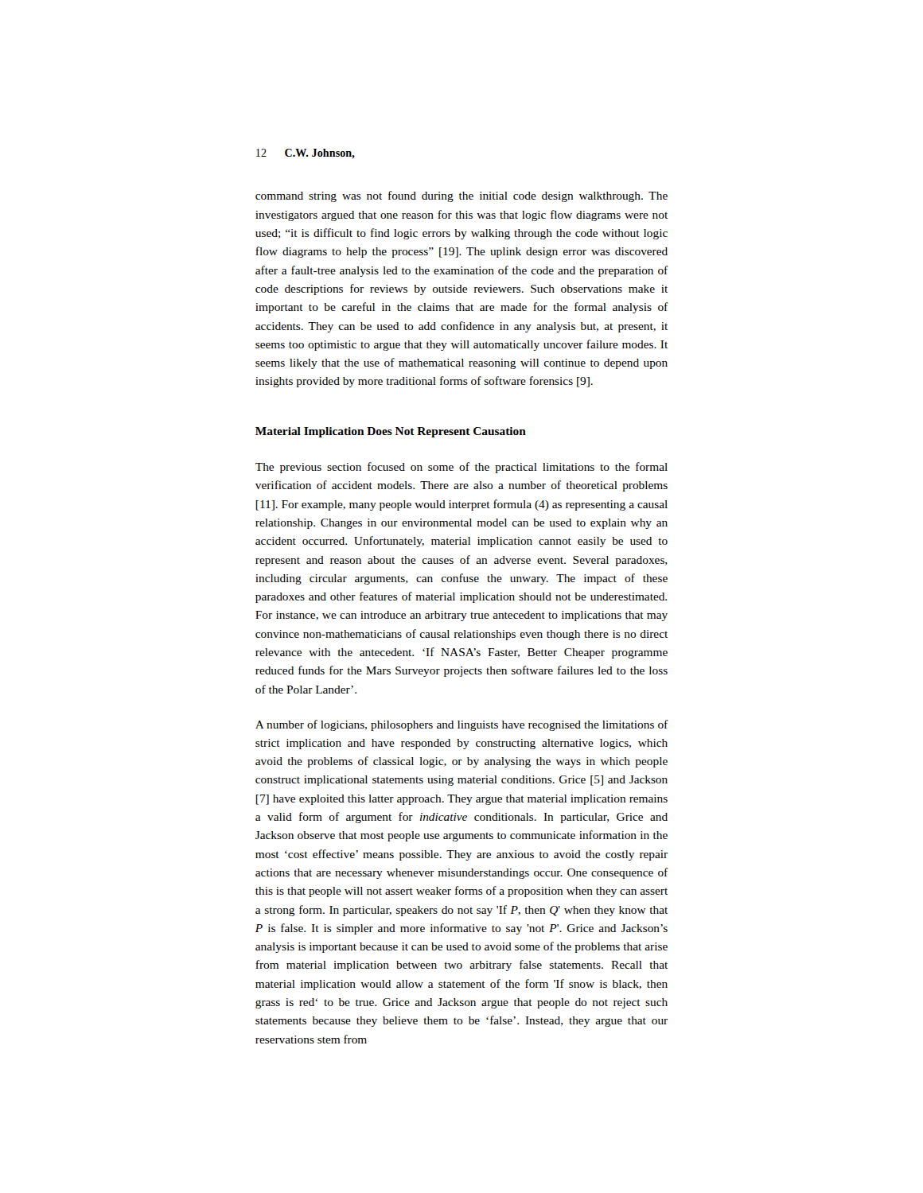12 C.W. Johnson,
command string was not found during the initial code design walkthrough. The investigators argued that one reason for this was that logic flow diagrams were not used; “it is difficult to find logic errors by walking through the code without logic flow diagrams to help the process” [19]. The uplink design error was discovered after a fault-tree analysis led to the examination of the code and the preparation of code descriptions for reviews by outside reviewers. Such observations make it important to be careful in the claims that are made for the formal analysis of accidents. They can be used to add confidence in any analysis but, at present, it seems too optimistic to argue that they will automatically uncover failure modes. It seems likely that the use of mathematical reasoning will continue to depend upon insights provided by more traditional forms of software forensics [9].
Material Implication Does Not Represent Causation
The previous section focused on some of the practical limitations to the formal verification of accident models. There are also a number of theoretical problems [11]. For example, many people would interpret formula (4) as representing a causal relationship. Changes in our environmental model can be used to explain why an accident occurred. Unfortunately, material implication cannot easily be used to represent and reason about the causes of an adverse event. Several paradoxes, including circular arguments, can confuse the unwary. The impact of these paradoxes and other features of material implication should not be underestimated. For instance, we can introduce an arbitrary true antecedent to implications that may convince non-mathematicians of causal relationships even though there is no direct relevance with the antecedent. ‘If NASA’s Faster, Better Cheaper programme reduced funds for the Mars Surveyor projects then software failures led to the loss of the Polar Lander’.
A number of logicians, philosophers and linguists have recognised the limitations of strict implication and have responded by constructing alternative logics, which avoid the problems of classical logic, or by analysing the ways in which people construct implicational statements using material conditions. Grice [5] and Jackson [7] have exploited this latter approach. They argue that material implication remains a valid form of argument for indicative conditionals. In particular, Grice and Jackson observe that most people use arguments to communicate information in the most ‘cost effective’ means possible. They are anxious to avoid the costly repair actions that are necessary whenever misunderstandings occur. One consequence of this is that people will not assert weaker forms of a proposition when they can assert a strong form. In particular, speakers do not say 'If P, then Q' when they know that P is false. It is simpler and more informative to say 'not P'. Grice and Jackson’s analysis is important because it can be used to avoid some of the problems that arise from material implication between two arbitrary false statements. Recall that material implication would allow a statement of the form 'If snow is black, then grass is red‘ to be true. Grice and Jackson argue that people do not reject such statements because they believe them to be ‘false’. Instead, they argue that our reservations stem from